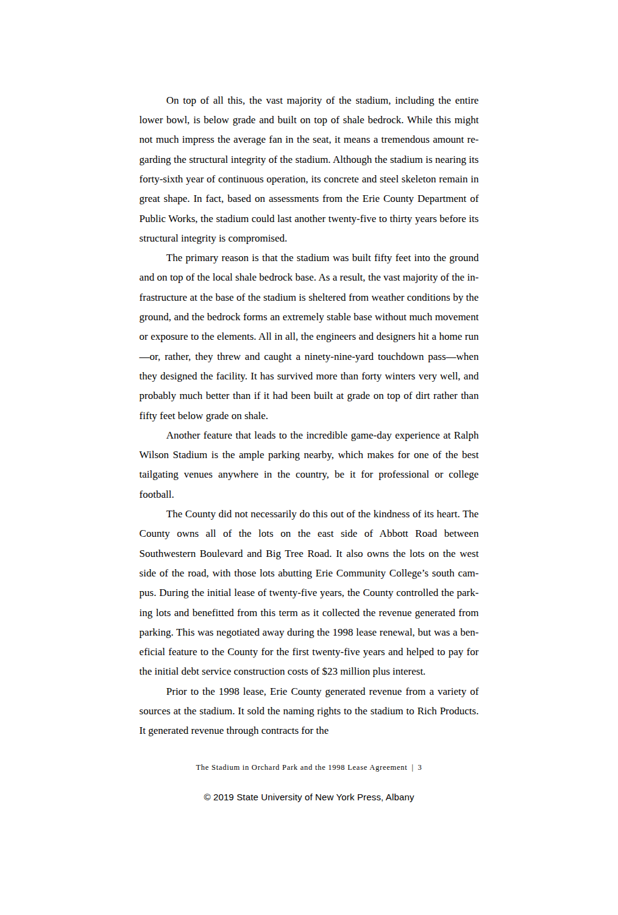On top of all this, the vast majority of the stadium, including the entire lower bowl, is below grade and built on top of shale bedrock. While this might not much impress the average fan in the seat, it means a tremendous amount regarding the structural integrity of the stadium. Although the stadium is nearing its forty-sixth year of continuous operation, its concrete and steel skeleton remain in great shape. In fact, based on assessments from the Erie County Department of Public Works, the stadium could last another twenty-five to thirty years before its structural integrity is compromised.
The primary reason is that the stadium was built fifty feet into the ground and on top of the local shale bedrock base. As a result, the vast majority of the infrastructure at the base of the stadium is sheltered from weather conditions by the ground, and the bedrock forms an extremely stable base without much movement or exposure to the elements. All in all, the engineers and designers hit a home run—or, rather, they threw and caught a ninety-nine-yard touchdown pass—when they designed the facility. It has survived more than forty winters very well, and probably much better than if it had been built at grade on top of dirt rather than fifty feet below grade on shale.
Another feature that leads to the incredible game-day experience at Ralph Wilson Stadium is the ample parking nearby, which makes for one of the best tailgating venues anywhere in the country, be it for professional or college football.
The County did not necessarily do this out of the kindness of its heart. The County owns all of the lots on the east side of Abbott Road between Southwestern Boulevard and Big Tree Road. It also owns the lots on the west side of the road, with those lots abutting Erie Community College’s south campus. During the initial lease of twenty-five years, the County controlled the parking lots and benefitted from this term as it collected the revenue generated from parking. This was negotiated away during the 1998 lease renewal, but was a beneficial feature to the County for the first twenty-five years and helped to pay for the initial debt service construction costs of $23 million plus interest.
Prior to the 1998 lease, Erie County generated revenue from a variety of sources at the stadium. It sold the naming rights to the stadium to Rich Products. It generated revenue through contracts for the
The Stadium in Orchard Park and the 1998 Lease Agreement|3
© 2019 State University of New York Press, Albany